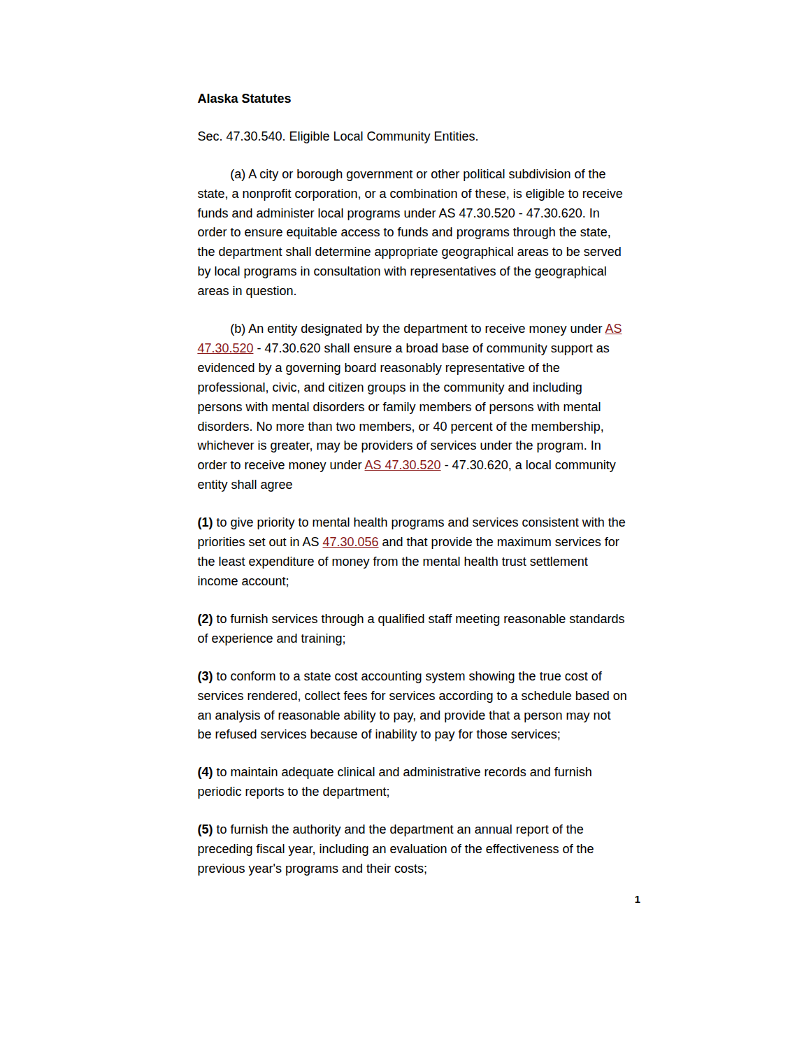Alaska Statutes
Sec. 47.30.540. Eligible Local Community Entities.
(a) A city or borough government or other political subdivision of the state, a nonprofit corporation, or a combination of these, is eligible to receive funds and administer local programs under AS 47.30.520 - 47.30.620. In order to ensure equitable access to funds and programs through the state, the department shall determine appropriate geographical areas to be served by local programs in consultation with representatives of the geographical areas in question.
(b) An entity designated by the department to receive money under AS 47.30.520 - 47.30.620 shall ensure a broad base of community support as evidenced by a governing board reasonably representative of the professional, civic, and citizen groups in the community and including persons with mental disorders or family members of persons with mental disorders. No more than two members, or 40 percent of the membership, whichever is greater, may be providers of services under the program. In order to receive money under AS 47.30.520 - 47.30.620, a local community entity shall agree
(1) to give priority to mental health programs and services consistent with the priorities set out in AS 47.30.056 and that provide the maximum services for the least expenditure of money from the mental health trust settlement income account;
(2) to furnish services through a qualified staff meeting reasonable standards of experience and training;
(3) to conform to a state cost accounting system showing the true cost of services rendered, collect fees for services according to a schedule based on an analysis of reasonable ability to pay, and provide that a person may not be refused services because of inability to pay for those services;
(4) to maintain adequate clinical and administrative records and furnish periodic reports to the department;
(5) to furnish the authority and the department an annual report of the preceding fiscal year, including an evaluation of the effectiveness of the previous year's programs and their costs;
1